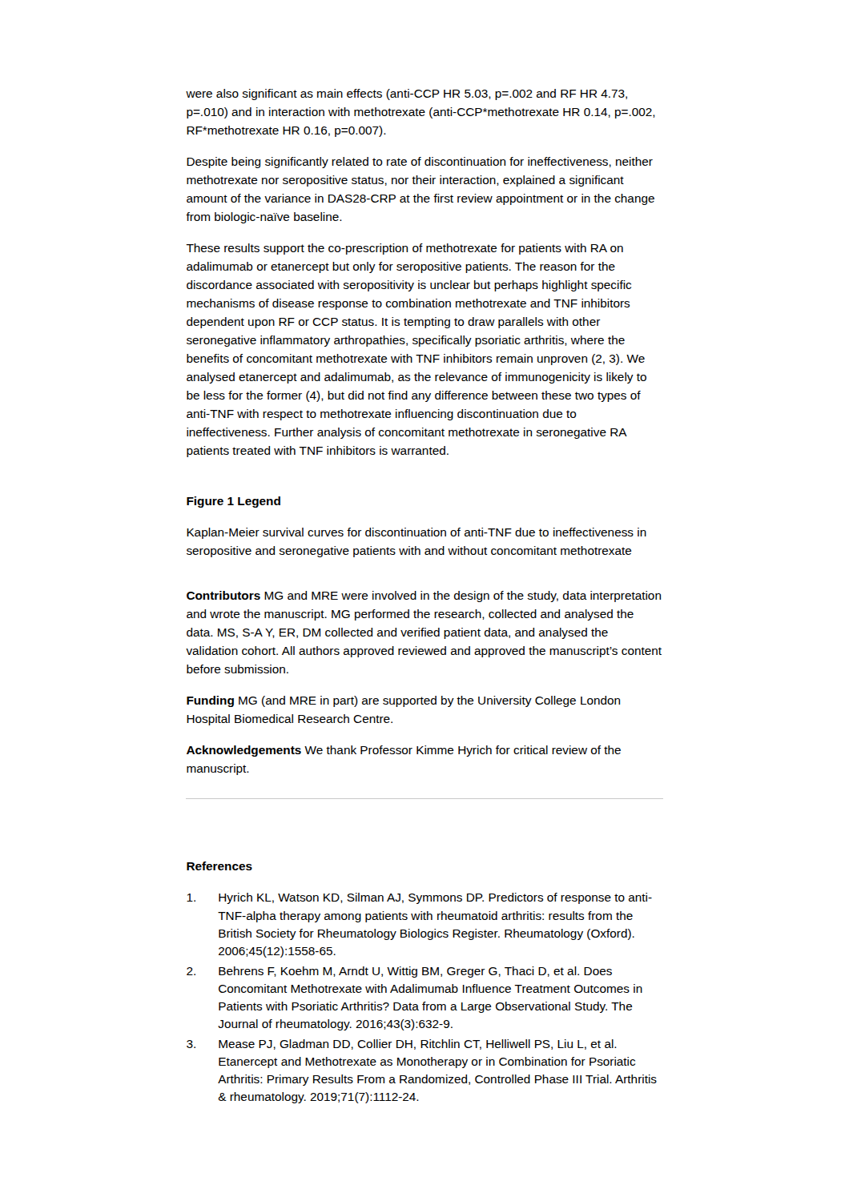were also significant as main effects (anti-CCP HR 5.03, p=.002 and RF HR 4.73, p=.010) and in interaction with methotrexate (anti-CCP*methotrexate HR 0.14, p=.002, RF*methotrexate HR 0.16, p=0.007).
Despite being significantly related to rate of discontinuation for ineffectiveness, neither methotrexate nor seropositive status, nor their interaction, explained a significant amount of the variance in DAS28-CRP at the first review appointment or in the change from biologic-naïve baseline.
These results support the co-prescription of methotrexate for patients with RA on adalimumab or etanercept but only for seropositive patients. The reason for the discordance associated with seropositivity is unclear but perhaps highlight specific mechanisms of disease response to combination methotrexate and TNF inhibitors dependent upon RF or CCP status. It is tempting to draw parallels with other seronegative inflammatory arthropathies, specifically psoriatic arthritis, where the benefits of concomitant methotrexate with TNF inhibitors remain unproven (2, 3). We analysed etanercept and adalimumab, as the relevance of immunogenicity is likely to be less for the former (4), but did not find any difference between these two types of anti-TNF with respect to methotrexate influencing discontinuation due to ineffectiveness. Further analysis of concomitant methotrexate in seronegative RA patients treated with TNF inhibitors is warranted.
Figure 1 Legend
Kaplan-Meier survival curves for discontinuation of anti-TNF due to ineffectiveness in seropositive and seronegative patients with and without concomitant methotrexate
Contributors MG and MRE were involved in the design of the study, data interpretation and wrote the manuscript. MG performed the research, collected and analysed the data. MS, S-A Y, ER, DM collected and verified patient data, and analysed the validation cohort. All authors approved reviewed and approved the manuscript’s content before submission.
Funding MG (and MRE in part) are supported by the University College London Hospital Biomedical Research Centre.
Acknowledgements We thank Professor Kimme Hyrich for critical review of the manuscript.
References
1.
Hyrich KL, Watson KD, Silman AJ, Symmons DP. Predictors of response to anti-TNF-alpha therapy among patients with rheumatoid arthritis: results from the British Society for Rheumatology Biologics Register. Rheumatology (Oxford). 2006;45(12):1558-65.
2.
Behrens F, Koehm M, Arndt U, Wittig BM, Greger G, Thaci D, et al. Does Concomitant Methotrexate with Adalimumab Influence Treatment Outcomes in Patients with Psoriatic Arthritis? Data from a Large Observational Study. The Journal of rheumatology. 2016;43(3):632-9.
3.
Mease PJ, Gladman DD, Collier DH, Ritchlin CT, Helliwell PS, Liu L, et al. Etanercept and Methotrexate as Monotherapy or in Combination for Psoriatic Arthritis: Primary Results From a Randomized, Controlled Phase III Trial. Arthritis & rheumatology. 2019;71(7):1112-24.